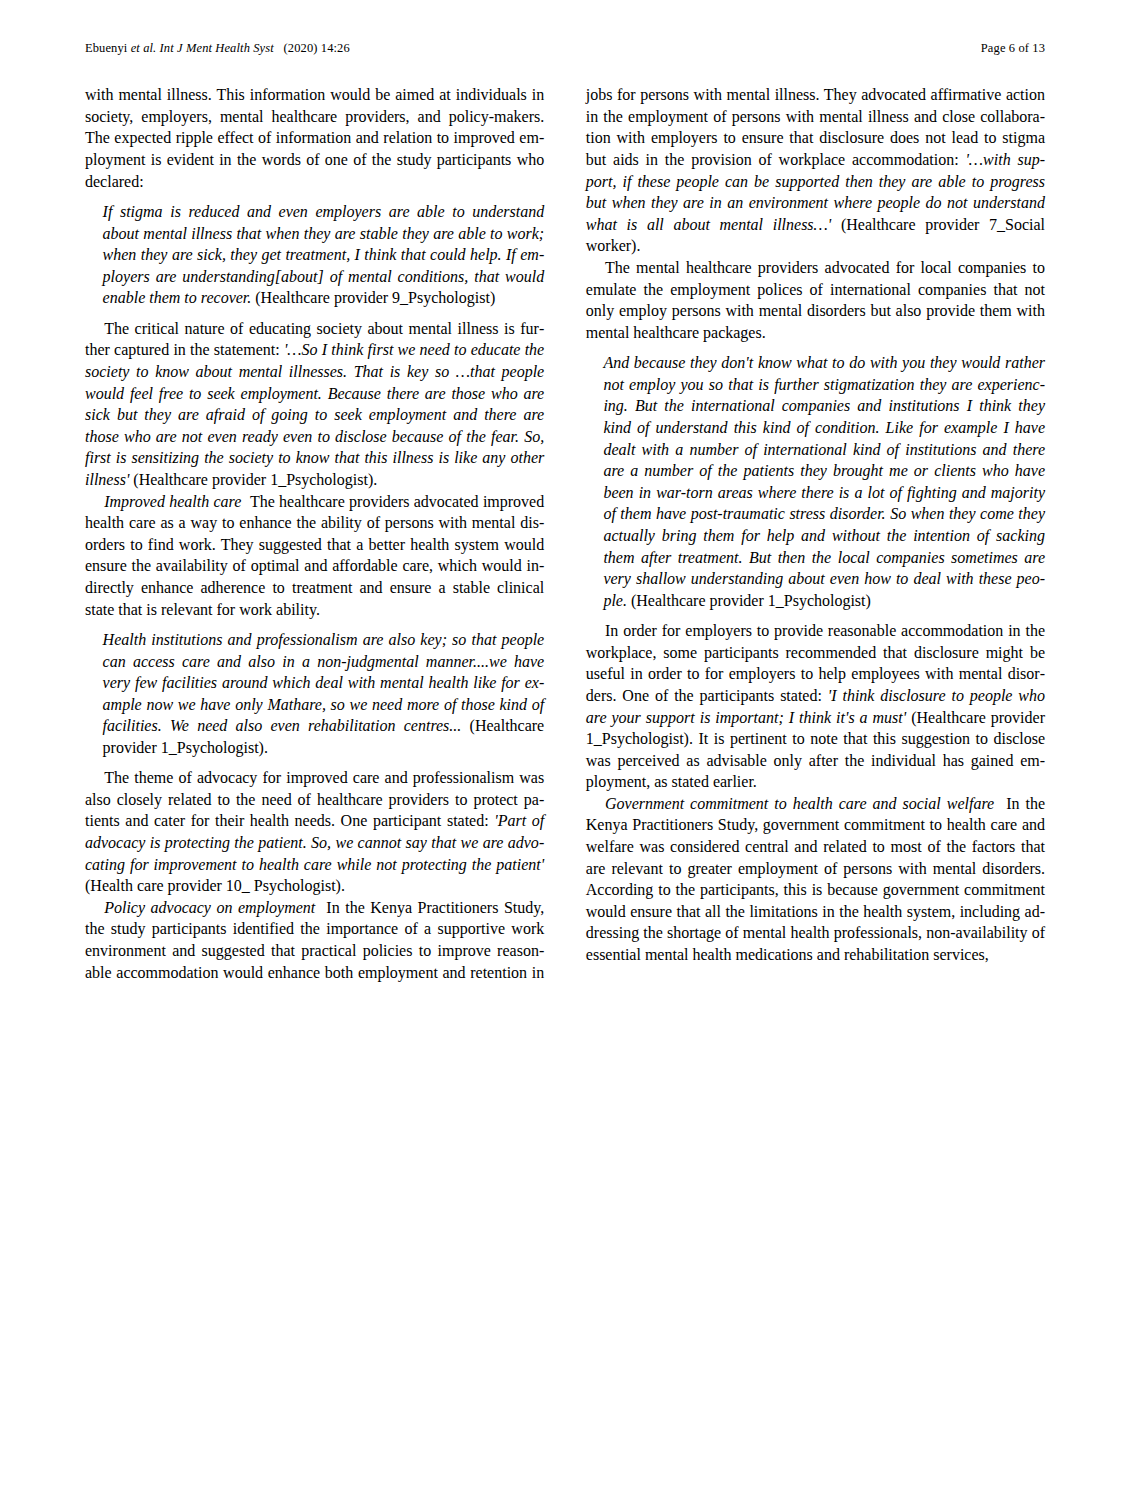Ebuenyi et al. Int J Ment Health Syst (2020) 14:26
Page 6 of 13
with mental illness. This information would be aimed at individuals in society, employers, mental healthcare providers, and policy-makers. The expected ripple effect of information and relation to improved employment is evident in the words of one of the study participants who declared:
If stigma is reduced and even employers are able to understand about mental illness that when they are stable they are able to work; when they are sick, they get treatment, I think that could help. If employers are understanding[about] of mental conditions, that would enable them to recover. (Healthcare provider 9_Psychologist)
The critical nature of educating society about mental illness is further captured in the statement: '…So I think first we need to educate the society to know about mental illnesses. That is key so …that people would feel free to seek employment. Because there are those who are sick but they are afraid of going to seek employment and there are those who are not even ready even to disclose because of the fear. So, first is sensitizing the society to know that this illness is like any other illness' (Healthcare provider 1_Psychologist).
Improved health care The healthcare providers advocated improved health care as a way to enhance the ability of persons with mental disorders to find work. They suggested that a better health system would ensure the availability of optimal and affordable care, which would indirectly enhance adherence to treatment and ensure a stable clinical state that is relevant for work ability.
Health institutions and professionalism are also key; so that people can access care and also in a non-judgmental manner....we have very few facilities around which deal with mental health like for example now we have only Mathare, so we need more of those kind of facilities. We need also even rehabilitation centres... (Healthcare provider 1_Psychologist).
The theme of advocacy for improved care and professionalism was also closely related to the need of healthcare providers to protect patients and cater for their health needs. One participant stated: 'Part of advocacy is protecting the patient. So, we cannot say that we are advocating for improvement to health care while not protecting the patient' (Health care provider 10_ Psychologist).
Policy advocacy on employment In the Kenya Practitioners Study, the study participants identified the importance of a supportive work environment and suggested that practical policies to improve reasonable accommodation would enhance both employment and retention in jobs for persons with mental illness. They advocated affirmative action in the employment of persons with mental illness and close collaboration with employers to ensure that disclosure does not lead to stigma but aids in the provision of workplace accommodation: '…with support, if these people can be supported then they are able to progress but when they are in an environment where people do not understand what is all about mental illness…' (Healthcare provider 7_Social worker).
The mental healthcare providers advocated for local companies to emulate the employment polices of international companies that not only employ persons with mental disorders but also provide them with mental healthcare packages.
And because they don't know what to do with you they would rather not employ you so that is further stigmatization they are experiencing. But the international companies and institutions I think they kind of understand this kind of condition. Like for example I have dealt with a number of international kind of institutions and there are a number of the patients they brought me or clients who have been in war-torn areas where there is a lot of fighting and majority of them have post-traumatic stress disorder. So when they come they actually bring them for help and without the intention of sacking them after treatment. But then the local companies sometimes are very shallow understanding about even how to deal with these people. (Healthcare provider 1_Psychologist)
In order for employers to provide reasonable accommodation in the workplace, some participants recommended that disclosure might be useful in order to for employers to help employees with mental disorders. One of the participants stated: 'I think disclosure to people who are your support is important; I think it's a must' (Healthcare provider 1_Psychologist). It is pertinent to note that this suggestion to disclose was perceived as advisable only after the individual has gained employment, as stated earlier.
Government commitment to health care and social welfare In the Kenya Practitioners Study, government commitment to health care and welfare was considered central and related to most of the factors that are relevant to greater employment of persons with mental disorders. According to the participants, this is because government commitment would ensure that all the limitations in the health system, including addressing the shortage of mental health professionals, non-availability of essential mental health medications and rehabilitation services,